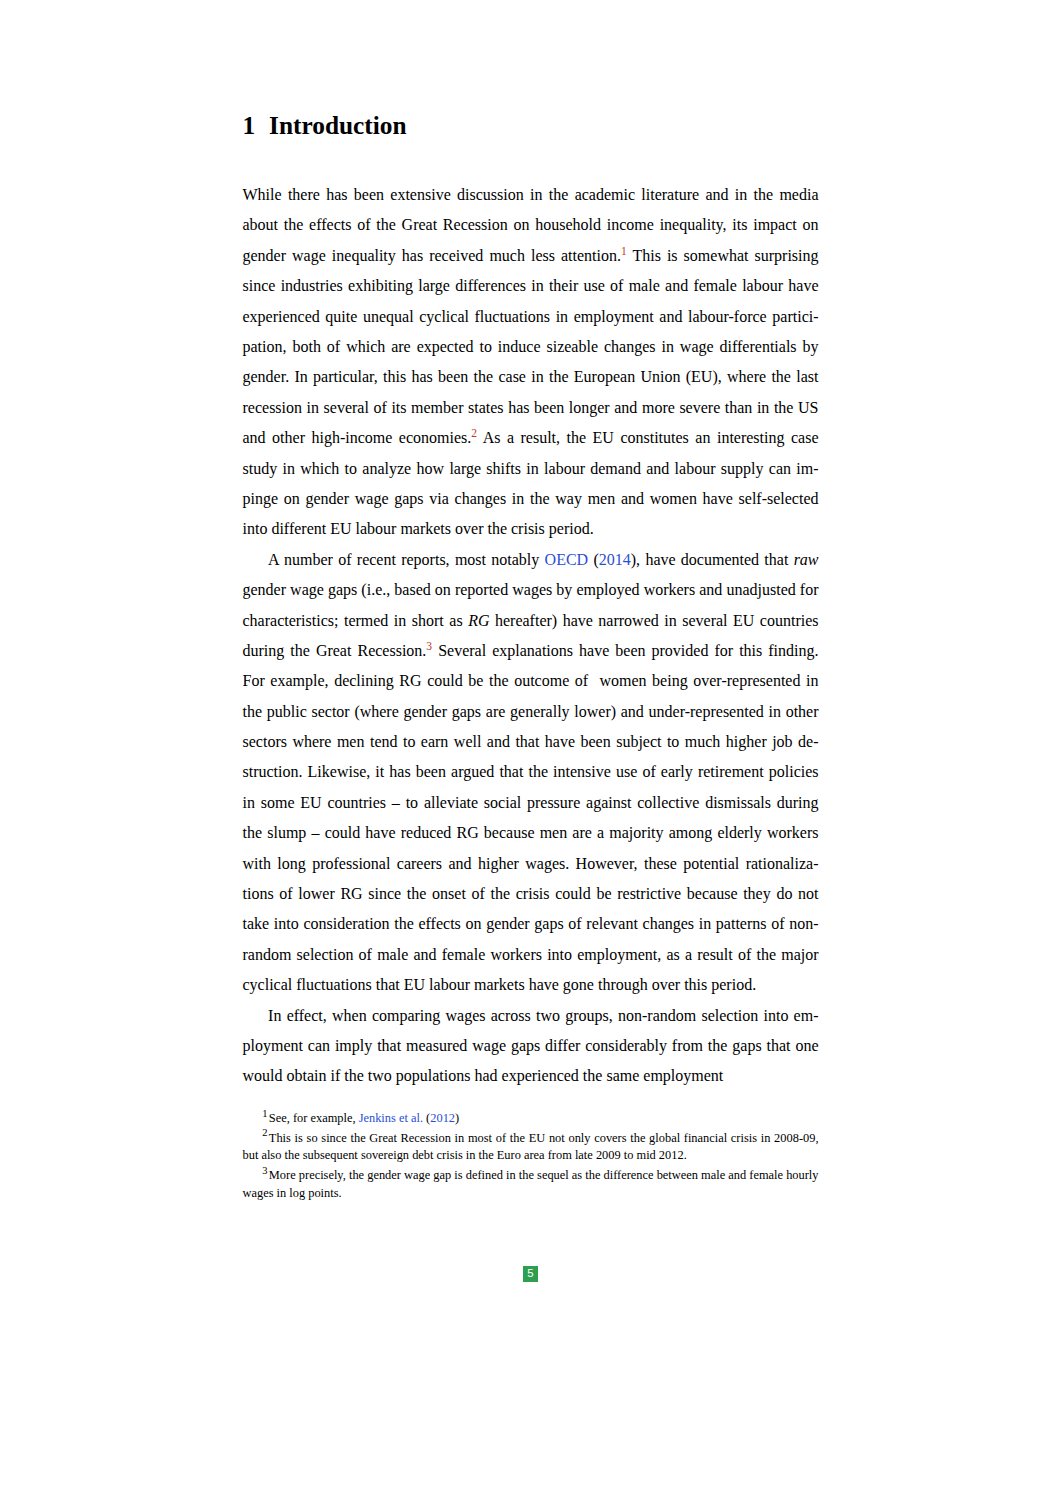1 Introduction
While there has been extensive discussion in the academic literature and in the media about the effects of the Great Recession on household income inequality, its impact on gender wage inequality has received much less attention.1 This is somewhat surprising since industries exhibiting large differences in their use of male and female labour have experienced quite unequal cyclical fluctuations in employment and labour-force participation, both of which are expected to induce sizeable changes in wage differentials by gender. In particular, this has been the case in the European Union (EU), where the last recession in several of its member states has been longer and more severe than in the US and other high-income economies.2 As a result, the EU constitutes an interesting case study in which to analyze how large shifts in labour demand and labour supply can impinge on gender wage gaps via changes in the way men and women have self-selected into different EU labour markets over the crisis period.
A number of recent reports, most notably OECD (2014), have documented that raw gender wage gaps (i.e., based on reported wages by employed workers and unadjusted for characteristics; termed in short as RG hereafter) have narrowed in several EU countries during the Great Recession.3 Several explanations have been provided for this finding. For example, declining RG could be the outcome of women being over-represented in the public sector (where gender gaps are generally lower) and under-represented in other sectors where men tend to earn well and that have been subject to much higher job destruction. Likewise, it has been argued that the intensive use of early retirement policies in some EU countries – to alleviate social pressure against collective dismissals during the slump – could have reduced RG because men are a majority among elderly workers with long professional careers and higher wages. However, these potential rationalizations of lower RG since the onset of the crisis could be restrictive because they do not take into consideration the effects on gender gaps of relevant changes in patterns of non-random selection of male and female workers into employment, as a result of the major cyclical fluctuations that EU labour markets have gone through over this period.
In effect, when comparing wages across two groups, non-random selection into employment can imply that measured wage gaps differ considerably from the gaps that one would obtain if the two populations had experienced the same employment
1See, for example, Jenkins et al. (2012)
2This is so since the Great Recession in most of the EU not only covers the global financial crisis in 2008-09, but also the subsequent sovereign debt crisis in the Euro area from late 2009 to mid 2012.
3More precisely, the gender wage gap is defined in the sequel as the difference between male and female hourly wages in log points.
5